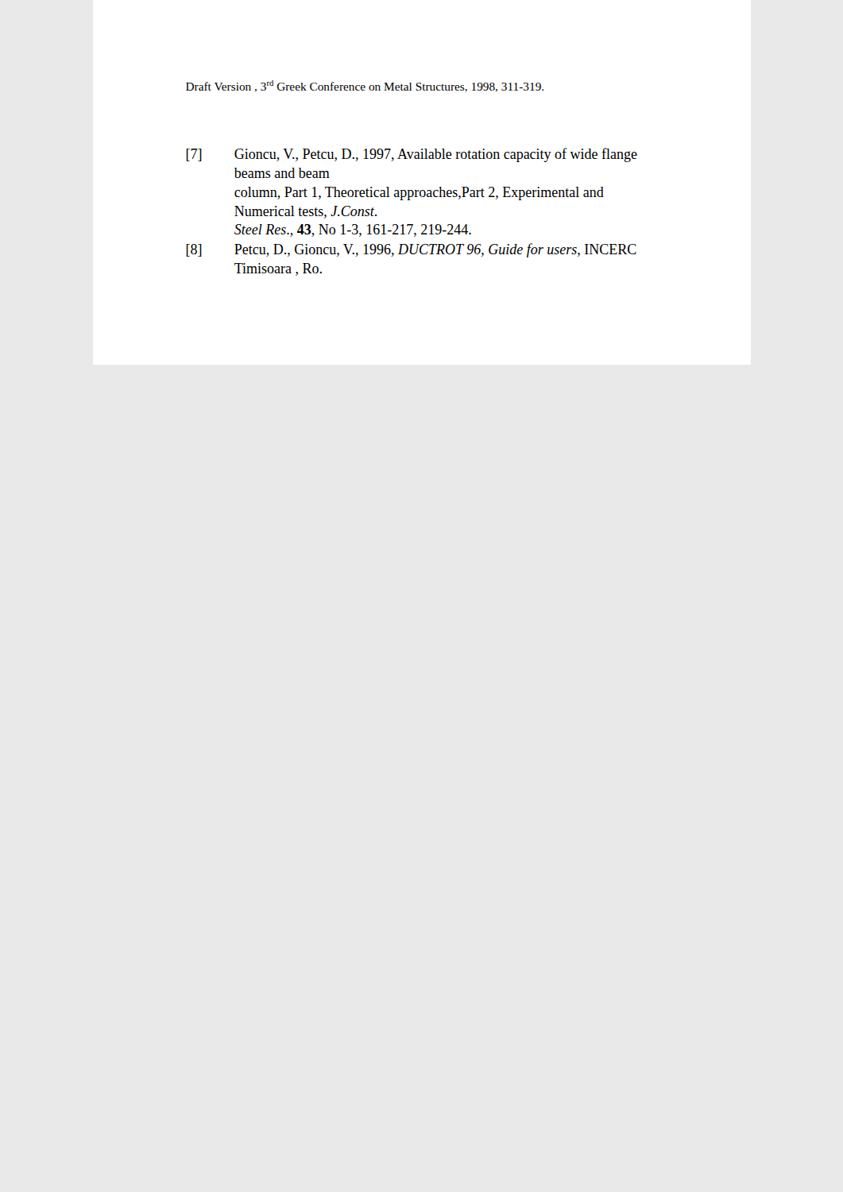Draft Version , 3rd Greek Conference on Metal Structures, 1998, 311-319.
[7] Gioncu, V., Petcu, D., 1997, Available rotation capacity of wide flange beams and beam column, Part 1, Theoretical approaches,Part 2, Experimental and Numerical tests, J.Const. Steel Res., 43, No 1-3, 161-217, 219-244.
[8] Petcu, D., Gioncu, V., 1996, DUCTROT 96, Guide for users, INCERC Timisoara , Ro.